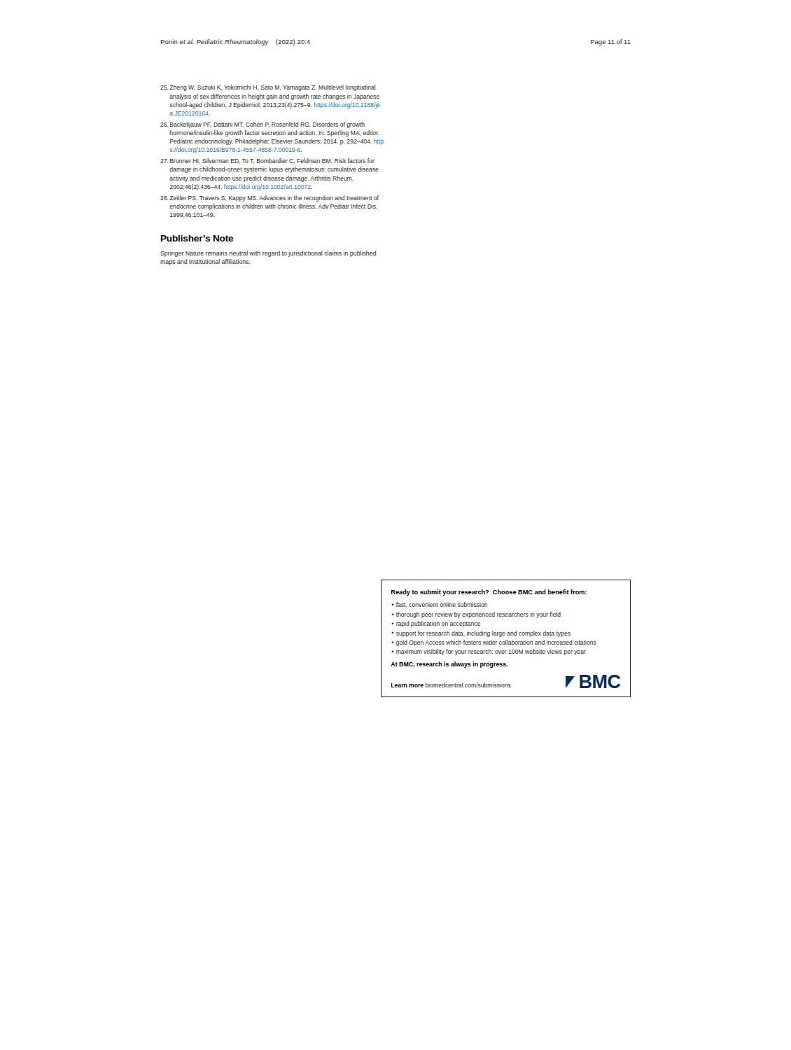Ponin et al. Pediatric Rheumatology(2022) 20:4
Page 11 of 11
25. Zheng W, Suzuki K, Yokomichi H, Sato M, Yamagata Z. Multilevel longitudinal analysis of sex differences in height gain and growth rate changes in Japanese school-aged children. J Epidemiol. 2013;23(4):275–9. https://doi.org/10.2188/jea.JE20120164.
26. Backelijauw PF, Dattani MT, Cohen P, Rosenfeld RG. Disorders of growth hormone/insulin-like growth factor secretion and action. In: Sperling MA, editor. Pediatric endocrinology. Philadelphia: Elsevier Saunders; 2014. p. 292–404. https://doi.org/10.1016/B978-1-4557-4858-7.00019-6.
27. Brunner HI, Silverman ED, To T, Bombardier C, Feldman BM. Risk factors for damage in childhood-onset systemic lupus erythematosus: cumulative disease activity and medication use predict disease damage. Arthritis Rheum. 2002;46(2):436–44. https://doi.org/10.1002/art.10072.
28. Zeitler PS, Travers S, Kappy MS. Advances in the recognition and treatment of endocrine complications in children with chronic illness. Adv Pediatr Infect Dis. 1999;46:101–49.
Publisher’s Note
Springer Nature remains neutral with regard to jurisdictional claims in published maps and institutional affiliations.
Ready to submit your research? Choose BMC and benefit from:
fast, convenient online submission
thorough peer review by experienced researchers in your field
rapid publication on acceptance
support for research data, including large and complex data types
gold Open Access which fosters wider collaboration and increased citations
maximum visibility for your research: over 100M website views per year
At BMC, research is always in progress.
Learn more biomedcentral.com/submissions
BMC